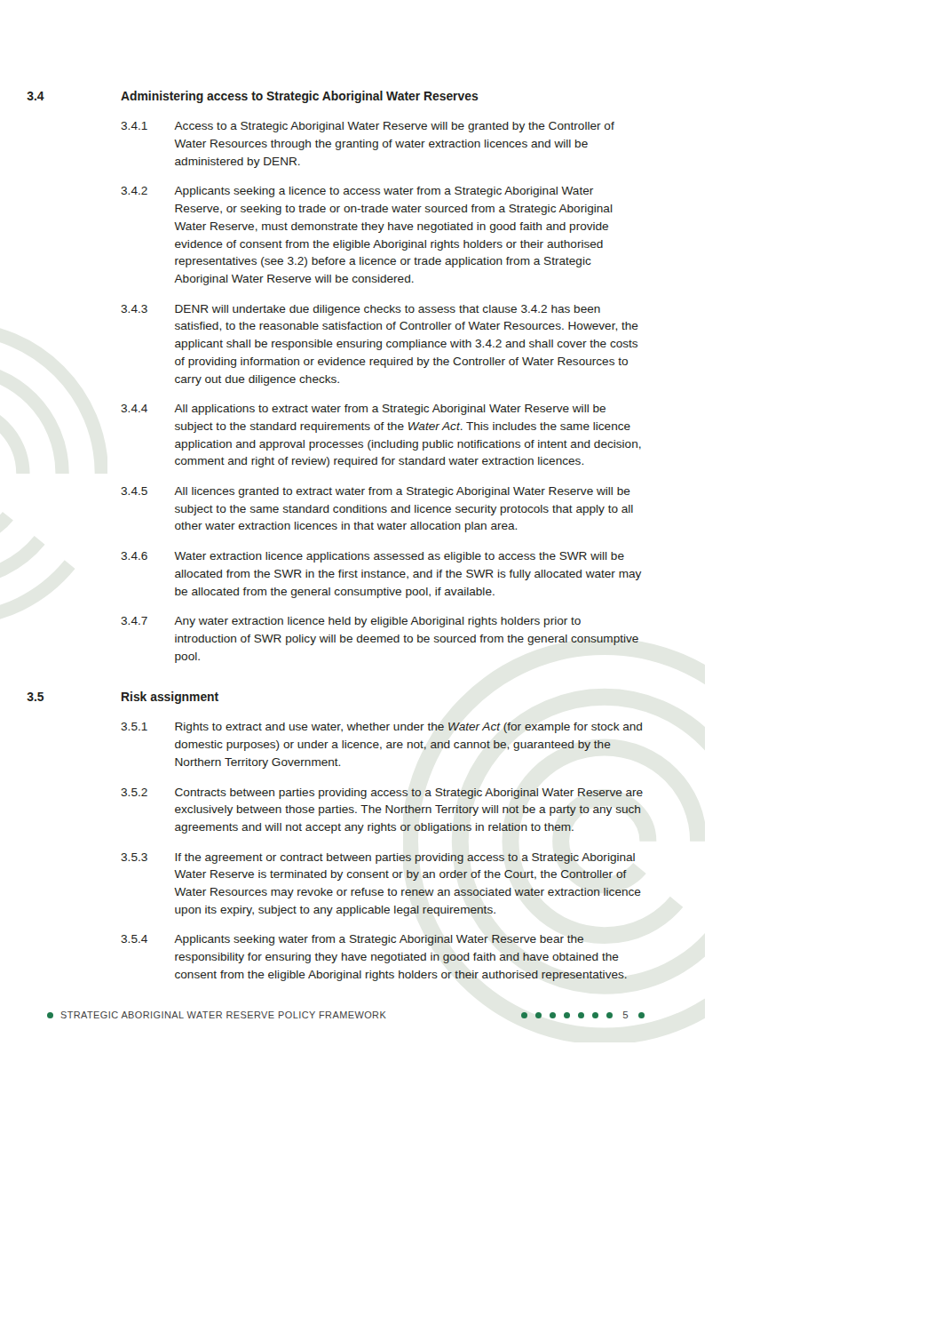3.4 Administering access to Strategic Aboriginal Water Reserves
3.4.1 Access to a Strategic Aboriginal Water Reserve will be granted by the Controller of Water Resources through the granting of water extraction licences and will be administered by DENR.
3.4.2 Applicants seeking a licence to access water from a Strategic Aboriginal Water Reserve, or seeking to trade or on-trade water sourced from a Strategic Aboriginal Water Reserve, must demonstrate they have negotiated in good faith and provide evidence of consent from the eligible Aboriginal rights holders or their authorised representatives (see 3.2) before a licence or trade application from a Strategic Aboriginal Water Reserve will be considered.
3.4.3 DENR will undertake due diligence checks to assess that clause 3.4.2 has been satisfied, to the reasonable satisfaction of Controller of Water Resources. However, the applicant shall be responsible ensuring compliance with 3.4.2 and shall cover the costs of providing information or evidence required by the Controller of Water Resources to carry out due diligence checks.
3.4.4 All applications to extract water from a Strategic Aboriginal Water Reserve will be subject to the standard requirements of the Water Act. This includes the same licence application and approval processes (including public notifications of intent and decision, comment and right of review) required for standard water extraction licences.
3.4.5 All licences granted to extract water from a Strategic Aboriginal Water Reserve will be subject to the same standard conditions and licence security protocols that apply to all other water extraction licences in that water allocation plan area.
3.4.6 Water extraction licence applications assessed as eligible to access the SWR will be allocated from the SWR in the first instance, and if the SWR is fully allocated water may be allocated from the general consumptive pool, if available.
3.4.7 Any water extraction licence held by eligible Aboriginal rights holders prior to introduction of SWR policy will be deemed to be sourced from the general consumptive pool.
3.5 Risk assignment
3.5.1 Rights to extract and use water, whether under the Water Act (for example for stock and domestic purposes) or under a licence, are not, and cannot be, guaranteed by the Northern Territory Government.
3.5.2 Contracts between parties providing access to a Strategic Aboriginal Water Reserve are exclusively between those parties. The Northern Territory will not be a party to any such agreements and will not accept any rights or obligations in relation to them.
3.5.3 If the agreement or contract between parties providing access to a Strategic Aboriginal Water Reserve is terminated by consent or by an order of the Court, the Controller of Water Resources may revoke or refuse to renew an associated water extraction licence upon its expiry, subject to any applicable legal requirements.
3.5.4 Applicants seeking water from a Strategic Aboriginal Water Reserve bear the responsibility for ensuring they have negotiated in good faith and have obtained the consent from the eligible Aboriginal rights holders or their authorised representatives.
Strategic Aboriginal Water Reserve Policy Framework
5